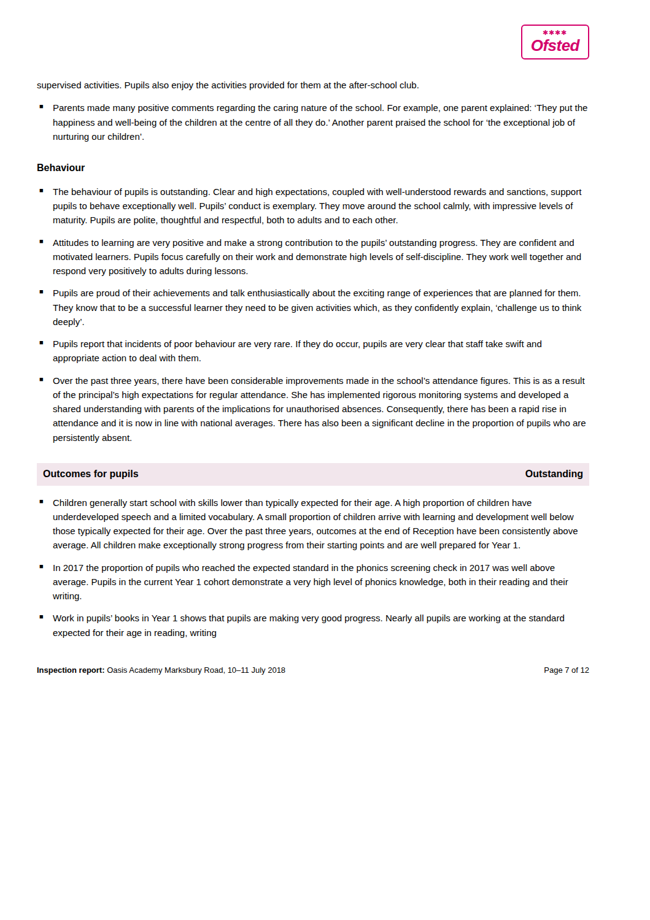✱✱✱✱ Ofsted
supervised activities. Pupils also enjoy the activities provided for them at the after-school club.
Parents made many positive comments regarding the caring nature of the school. For example, one parent explained: ‘They put the happiness and well-being of the children at the centre of all they do.’ Another parent praised the school for ‘the exceptional job of nurturing our children’.
Behaviour
The behaviour of pupils is outstanding. Clear and high expectations, coupled with well-understood rewards and sanctions, support pupils to behave exceptionally well. Pupils’ conduct is exemplary. They move around the school calmly, with impressive levels of maturity. Pupils are polite, thoughtful and respectful, both to adults and to each other.
Attitudes to learning are very positive and make a strong contribution to the pupils’ outstanding progress. They are confident and motivated learners. Pupils focus carefully on their work and demonstrate high levels of self-discipline. They work well together and respond very positively to adults during lessons.
Pupils are proud of their achievements and talk enthusiastically about the exciting range of experiences that are planned for them. They know that to be a successful learner they need to be given activities which, as they confidently explain, ‘challenge us to think deeply’.
Pupils report that incidents of poor behaviour are very rare. If they do occur, pupils are very clear that staff take swift and appropriate action to deal with them.
Over the past three years, there have been considerable improvements made in the school’s attendance figures. This is as a result of the principal’s high expectations for regular attendance. She has implemented rigorous monitoring systems and developed a shared understanding with parents of the implications for unauthorised absences. Consequently, there has been a rapid rise in attendance and it is now in line with national averages. There has also been a significant decline in the proportion of pupils who are persistently absent.
Outcomes for pupils Outstanding
Children generally start school with skills lower than typically expected for their age. A high proportion of children have underdeveloped speech and a limited vocabulary. A small proportion of children arrive with learning and development well below those typically expected for their age. Over the past three years, outcomes at the end of Reception have been consistently above average. All children make exceptionally strong progress from their starting points and are well prepared for Year 1.
In 2017 the proportion of pupils who reached the expected standard in the phonics screening check in 2017 was well above average. Pupils in the current Year 1 cohort demonstrate a very high level of phonics knowledge, both in their reading and their writing.
Work in pupils’ books in Year 1 shows that pupils are making very good progress. Nearly all pupils are working at the standard expected for their age in reading, writing
Inspection report: Oasis Academy Marksbury Road, 10–11 July 2018 Page 7 of 12